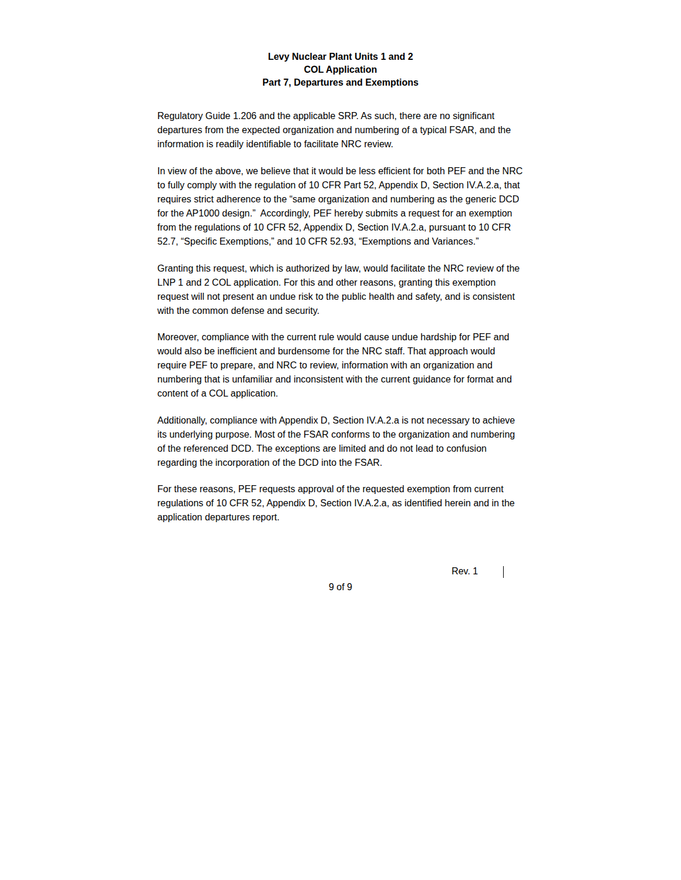Levy Nuclear Plant Units 1 and 2
COL Application
Part 7, Departures and Exemptions
Regulatory Guide 1.206 and the applicable SRP. As such, there are no significant departures from the expected organization and numbering of a typical FSAR, and the information is readily identifiable to facilitate NRC review.
In view of the above, we believe that it would be less efficient for both PEF and the NRC to fully comply with the regulation of 10 CFR Part 52, Appendix D, Section IV.A.2.a, that requires strict adherence to the “same organization and numbering as the generic DCD for the AP1000 design.” Accordingly, PEF hereby submits a request for an exemption from the regulations of 10 CFR 52, Appendix D, Section IV.A.2.a, pursuant to 10 CFR 52.7, “Specific Exemptions,” and 10 CFR 52.93, “Exemptions and Variances.”
Granting this request, which is authorized by law, would facilitate the NRC review of the LNP 1 and 2 COL application. For this and other reasons, granting this exemption request will not present an undue risk to the public health and safety, and is consistent with the common defense and security.
Moreover, compliance with the current rule would cause undue hardship for PEF and would also be inefficient and burdensome for the NRC staff. That approach would require PEF to prepare, and NRC to review, information with an organization and numbering that is unfamiliar and inconsistent with the current guidance for format and content of a COL application.
Additionally, compliance with Appendix D, Section IV.A.2.a is not necessary to achieve its underlying purpose. Most of the FSAR conforms to the organization and numbering of the referenced DCD. The exceptions are limited and do not lead to confusion regarding the incorporation of the DCD into the FSAR.
For these reasons, PEF requests approval of the requested exemption from current regulations of 10 CFR 52, Appendix D, Section IV.A.2.a, as identified herein and in the application departures report.
Rev. 1
9 of 9